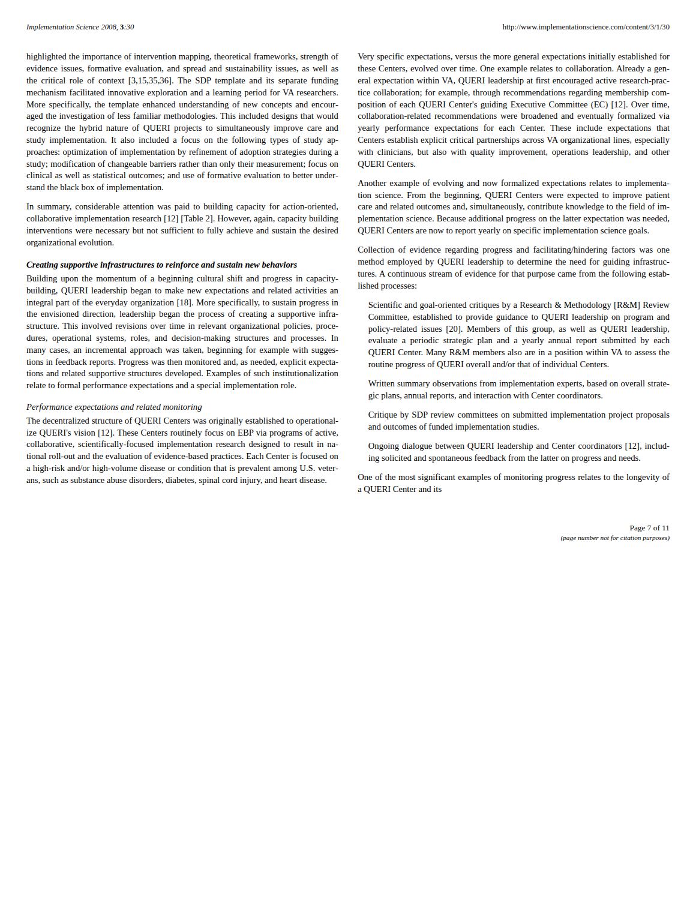Implementation Science 2008, 3:30
http://www.implementationscience.com/content/3/1/30
highlighted the importance of intervention mapping, theoretical frameworks, strength of evidence issues, formative evaluation, and spread and sustainability issues, as well as the critical role of context [3,15,35,36]. The SDP template and its separate funding mechanism facilitated innovative exploration and a learning period for VA researchers. More specifically, the template enhanced understanding of new concepts and encouraged the investigation of less familiar methodologies. This included designs that would recognize the hybrid nature of QUERI projects to simultaneously improve care and study implementation. It also included a focus on the following types of study approaches: optimization of implementation by refinement of adoption strategies during a study; modification of changeable barriers rather than only their measurement; focus on clinical as well as statistical outcomes; and use of formative evaluation to better understand the black box of implementation.
In summary, considerable attention was paid to building capacity for action-oriented, collaborative implementation research [12] [Table 2]. However, again, capacity building interventions were necessary but not sufficient to fully achieve and sustain the desired organizational evolution.
Creating supportive infrastructures to reinforce and sustain new behaviors
Building upon the momentum of a beginning cultural shift and progress in capacity-building, QUERI leadership began to make new expectations and related activities an integral part of the everyday organization [18]. More specifically, to sustain progress in the envisioned direction, leadership began the process of creating a supportive infrastructure. This involved revisions over time in relevant organizational policies, procedures, operational systems, roles, and decision-making structures and processes. In many cases, an incremental approach was taken, beginning for example with suggestions in feedback reports. Progress was then monitored and, as needed, explicit expectations and related supportive structures developed. Examples of such institutionalization relate to formal performance expectations and a special implementation role.
Performance expectations and related monitoring
The decentralized structure of QUERI Centers was originally established to operationalize QUERI's vision [12]. These Centers routinely focus on EBP via programs of active, collaborative, scientifically-focused implementation research designed to result in national roll-out and the evaluation of evidence-based practices. Each Center is focused on a high-risk and/or high-volume disease or condition that is prevalent among U.S. veterans, such as substance abuse disorders, diabetes, spinal cord injury, and heart disease.
Very specific expectations, versus the more general expectations initially established for these Centers, evolved over time. One example relates to collaboration. Already a general expectation within VA, QUERI leadership at first encouraged active research-practice collaboration; for example, through recommendations regarding membership composition of each QUERI Center's guiding Executive Committee (EC) [12]. Over time, collaboration-related recommendations were broadened and eventually formalized via yearly performance expectations for each Center. These include expectations that Centers establish explicit critical partnerships across VA organizational lines, especially with clinicians, but also with quality improvement, operations leadership, and other QUERI Centers.
Another example of evolving and now formalized expectations relates to implementation science. From the beginning, QUERI Centers were expected to improve patient care and related outcomes and, simultaneously, contribute knowledge to the field of implementation science. Because additional progress on the latter expectation was needed, QUERI Centers are now to report yearly on specific implementation science goals.
Collection of evidence regarding progress and facilitating/hindering factors was one method employed by QUERI leadership to determine the need for guiding infrastructures. A continuous stream of evidence for that purpose came from the following established processes:
Scientific and goal-oriented critiques by a Research & Methodology [R&M] Review Committee, established to provide guidance to QUERI leadership on program and policy-related issues [20]. Members of this group, as well as QUERI leadership, evaluate a periodic strategic plan and a yearly annual report submitted by each QUERI Center. Many R&M members also are in a position within VA to assess the routine progress of QUERI overall and/or that of individual Centers.
Written summary observations from implementation experts, based on overall strategic plans, annual reports, and interaction with Center coordinators.
Critique by SDP review committees on submitted implementation project proposals and outcomes of funded implementation studies.
Ongoing dialogue between QUERI leadership and Center coordinators [12], including solicited and spontaneous feedback from the latter on progress and needs.
One of the most significant examples of monitoring progress relates to the longevity of a QUERI Center and its
Page 7 of 11
(page number not for citation purposes)